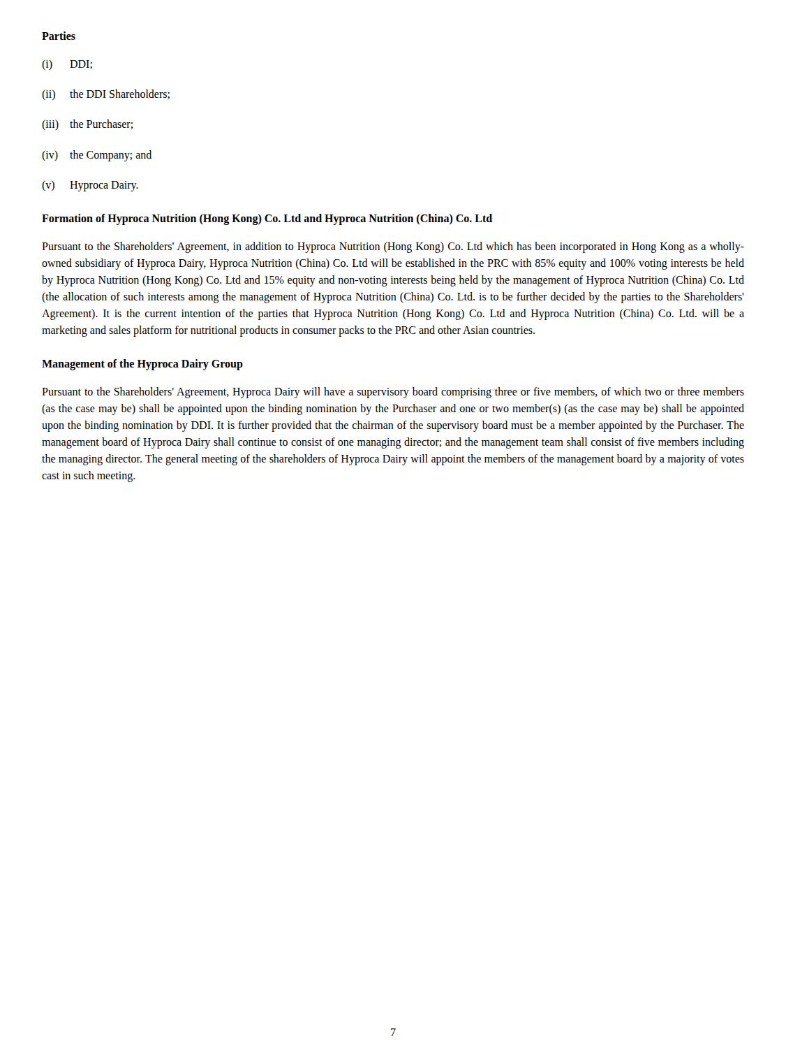Parties
(i) DDI;
(ii) the DDI Shareholders;
(iii) the Purchaser;
(iv) the Company; and
(v) Hyproca Dairy.
Formation of Hyproca Nutrition (Hong Kong) Co. Ltd and Hyproca Nutrition (China) Co. Ltd
Pursuant to the Shareholders' Agreement, in addition to Hyproca Nutrition (Hong Kong) Co. Ltd which has been incorporated in Hong Kong as a wholly-owned subsidiary of Hyproca Dairy, Hyproca Nutrition (China) Co. Ltd will be established in the PRC with 85% equity and 100% voting interests be held by Hyproca Nutrition (Hong Kong) Co. Ltd and 15% equity and non-voting interests being held by the management of Hyproca Nutrition (China) Co. Ltd (the allocation of such interests among the management of Hyproca Nutrition (China) Co. Ltd. is to be further decided by the parties to the Shareholders' Agreement). It is the current intention of the parties that Hyproca Nutrition (Hong Kong) Co. Ltd and Hyproca Nutrition (China) Co. Ltd. will be a marketing and sales platform for nutritional products in consumer packs to the PRC and other Asian countries.
Management of the Hyproca Dairy Group
Pursuant to the Shareholders' Agreement, Hyproca Dairy will have a supervisory board comprising three or five members, of which two or three members (as the case may be) shall be appointed upon the binding nomination by the Purchaser and one or two member(s) (as the case may be) shall be appointed upon the binding nomination by DDI. It is further provided that the chairman of the supervisory board must be a member appointed by the Purchaser. The management board of Hyproca Dairy shall continue to consist of one managing director; and the management team shall consist of five members including the managing director. The general meeting of the shareholders of Hyproca Dairy will appoint the members of the management board by a majority of votes cast in such meeting.
7